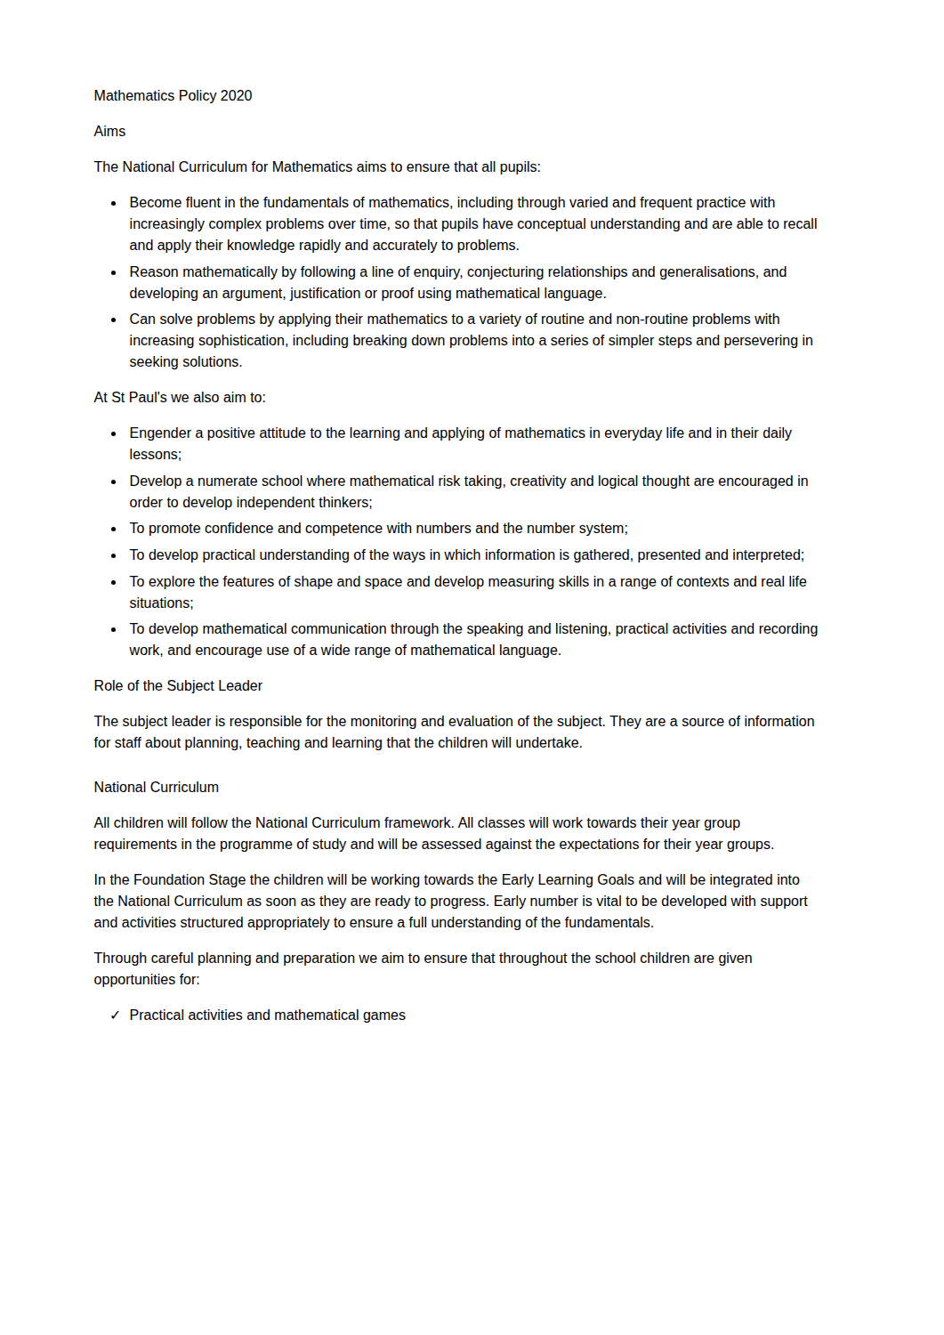Mathematics Policy 2020
Aims
The National Curriculum for Mathematics aims to ensure that all pupils:
Become fluent in the fundamentals of mathematics, including through varied and frequent practice with increasingly complex problems over time, so that pupils have conceptual understanding and are able to recall and apply their knowledge rapidly and accurately to problems.
Reason mathematically by following a line of enquiry, conjecturing relationships and generalisations, and developing an argument, justification or proof using mathematical language.
Can solve problems by applying their mathematics to a variety of routine and non-routine problems with increasing sophistication, including breaking down problems into a series of simpler steps and persevering in seeking solutions.
At St Paul's we also aim to:
Engender a positive attitude to the learning and applying of mathematics in everyday life and in their daily lessons;
Develop a numerate school where mathematical risk taking, creativity and logical thought are encouraged in order to develop independent thinkers;
To promote confidence and competence with numbers and the number system;
To develop practical understanding of the ways in which information is gathered, presented and interpreted;
To explore the features of shape and space and develop measuring skills in a range of contexts and real life situations;
To develop mathematical communication through the speaking and listening, practical activities and recording work, and encourage use of a wide range of mathematical language.
Role of the Subject Leader
The subject leader is responsible for the monitoring and evaluation of the subject. They are a source of information for staff about planning, teaching and learning that the children will undertake.
National Curriculum
All children will follow the National Curriculum framework. All classes will work towards their year group requirements in the programme of study and will be assessed against the expectations for their year groups.
In the Foundation Stage the children will be working towards the Early Learning Goals and will be integrated into the National Curriculum as soon as they are ready to progress. Early number is vital to be developed with support and activities structured appropriately to ensure a full understanding of the fundamentals.
Through careful planning and preparation we aim to ensure that throughout the school children are given opportunities for:
Practical activities and mathematical games